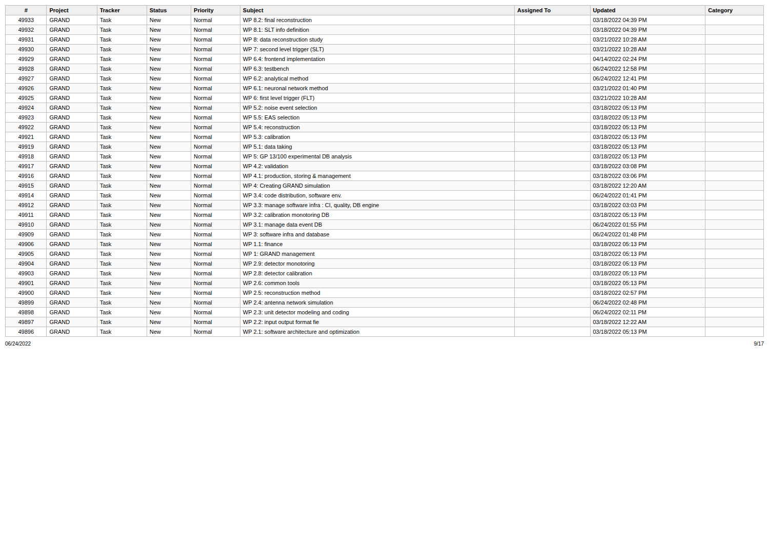| # | Project | Tracker | Status | Priority | Subject | Assigned To | Updated | Category |
| --- | --- | --- | --- | --- | --- | --- | --- | --- |
| 49933 | GRAND | Task | New | Normal | WP 8.2: final reconstruction | | 03/18/2022 04:39 PM | |
| 49932 | GRAND | Task | New | Normal | WP 8.1: SLT info definition | | 03/18/2022 04:39 PM | |
| 49931 | GRAND | Task | New | Normal | WP 8: data reconstruction study | | 03/21/2022 10:28 AM | |
| 49930 | GRAND | Task | New | Normal | WP 7: second level trigger (SLT) | | 03/21/2022 10:28 AM | |
| 49929 | GRAND | Task | New | Normal | WP 6.4: frontend implementation | | 04/14/2022 02:24 PM | |
| 49928 | GRAND | Task | New | Normal | WP 6.3: testbench | | 06/24/2022 12:58 PM | |
| 49927 | GRAND | Task | New | Normal | WP 6.2: analytical method | | 06/24/2022 12:41 PM | |
| 49926 | GRAND | Task | New | Normal | WP 6.1: neuronal network method | | 03/21/2022 01:40 PM | |
| 49925 | GRAND | Task | New | Normal | WP 6: first level trigger (FLT) | | 03/21/2022 10:28 AM | |
| 49924 | GRAND | Task | New | Normal | WP 5.2: noise event selection | | 03/18/2022 05:13 PM | |
| 49923 | GRAND | Task | New | Normal | WP 5.5: EAS selection | | 03/18/2022 05:13 PM | |
| 49922 | GRAND | Task | New | Normal | WP 5.4: reconstruction | | 03/18/2022 05:13 PM | |
| 49921 | GRAND | Task | New | Normal | WP 5.3: calibration | | 03/18/2022 05:13 PM | |
| 49919 | GRAND | Task | New | Normal | WP 5.1: data taking | | 03/18/2022 05:13 PM | |
| 49918 | GRAND | Task | New | Normal | WP 5: GP 13/100 experimental DB analysis | | 03/18/2022 05:13 PM | |
| 49917 | GRAND | Task | New | Normal | WP 4.2: validation | | 03/18/2022 03:08 PM | |
| 49916 | GRAND | Task | New | Normal | WP 4.1: production, storing & management | | 03/18/2022 03:06 PM | |
| 49915 | GRAND | Task | New | Normal | WP 4: Creating GRAND simulation | | 03/18/2022 12:20 AM | |
| 49914 | GRAND | Task | New | Normal | WP 3.4: code distribution, software env. | | 06/24/2022 01:41 PM | |
| 49912 | GRAND | Task | New | Normal | WP 3.3: manage software infra : CI, quality, DB engine | | 03/18/2022 03:03 PM | |
| 49911 | GRAND | Task | New | Normal | WP 3.2: calibration monotoring DB | | 03/18/2022 05:13 PM | |
| 49910 | GRAND | Task | New | Normal | WP 3.1: manage data event DB | | 06/24/2022 01:55 PM | |
| 49909 | GRAND | Task | New | Normal | WP 3: software infra and database | | 06/24/2022 01:48 PM | |
| 49906 | GRAND | Task | New | Normal | WP 1.1: finance | | 03/18/2022 05:13 PM | |
| 49905 | GRAND | Task | New | Normal | WP 1: GRAND management | | 03/18/2022 05:13 PM | |
| 49904 | GRAND | Task | New | Normal | WP 2.9: detector monotoring | | 03/18/2022 05:13 PM | |
| 49903 | GRAND | Task | New | Normal | WP 2.8: detector calibration | | 03/18/2022 05:13 PM | |
| 49901 | GRAND | Task | New | Normal | WP 2.6: common tools | | 03/18/2022 05:13 PM | |
| 49900 | GRAND | Task | New | Normal | WP 2.5: reconstruction method | | 03/18/2022 02:57 PM | |
| 49899 | GRAND | Task | New | Normal | WP 2.4: antenna network simulation | | 06/24/2022 02:48 PM | |
| 49898 | GRAND | Task | New | Normal | WP 2.3: unit detector modeling and coding | | 06/24/2022 02:11 PM | |
| 49897 | GRAND | Task | New | Normal | WP 2.2: input output format fie | | 03/18/2022 12:22 AM | |
| 49896 | GRAND | Task | New | Normal | WP 2.1: software architecture and optimization | | 03/18/2022 05:13 PM | |
06/24/2022 9/17